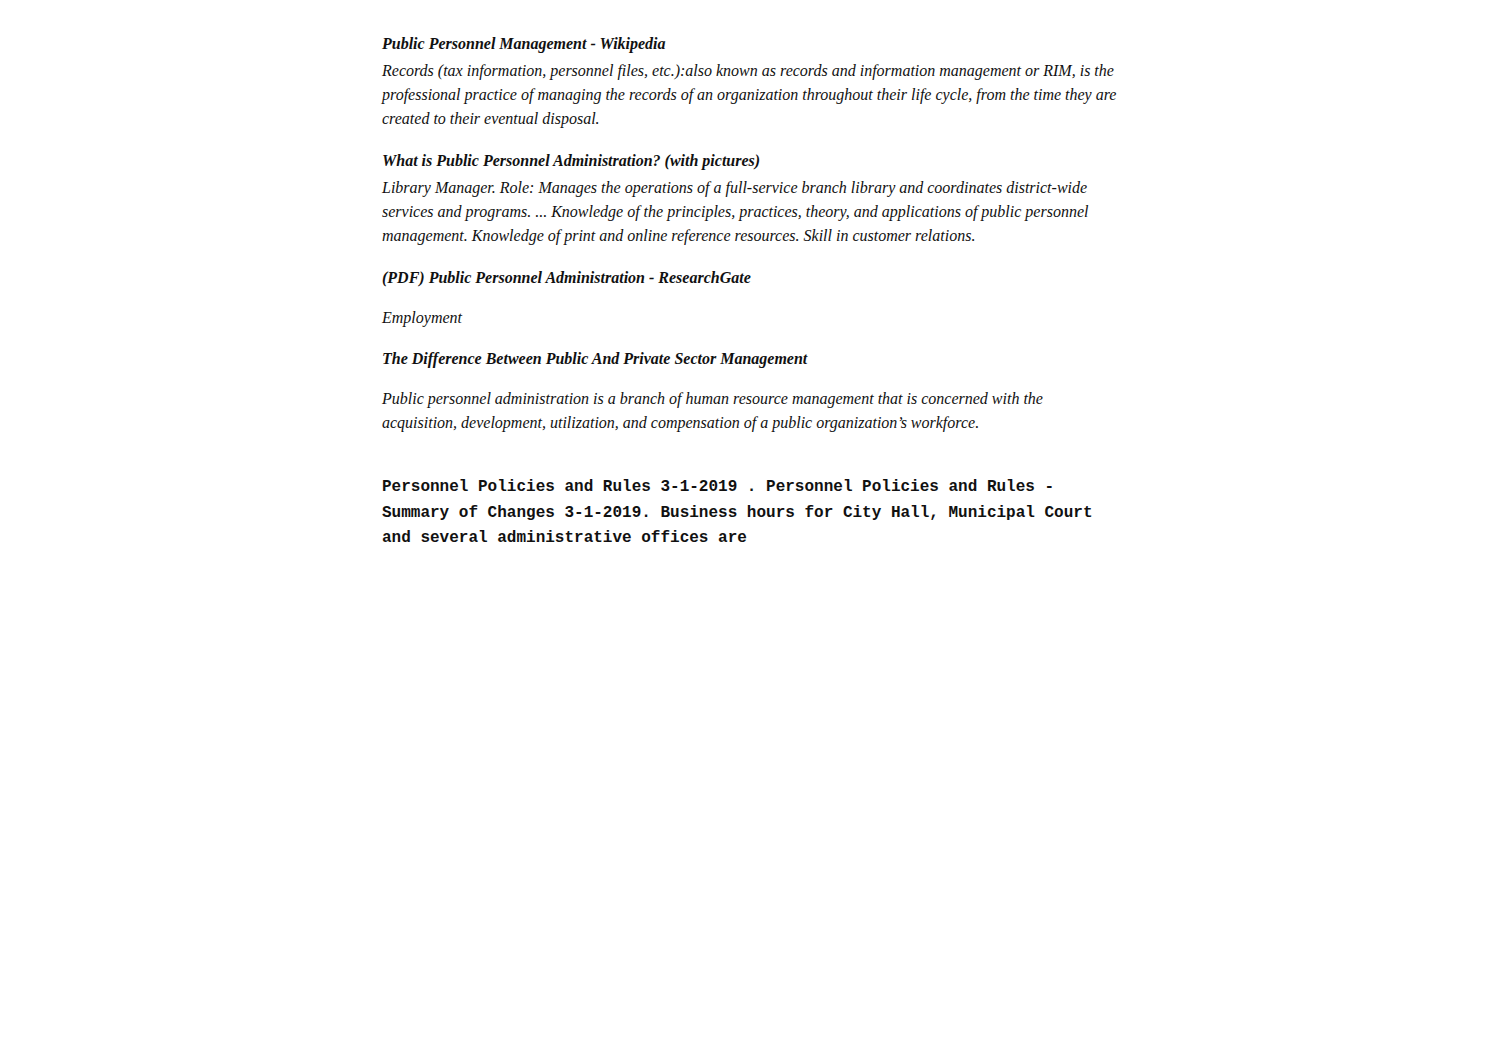Public Personnel Management - Wikipedia
Records (tax information, personnel files, etc.):also known as records and information management or RIM, is the professional practice of managing the records of an organization throughout their life cycle, from the time they are created to their eventual disposal.
What is Public Personnel Administration? (with pictures)
Library Manager. Role: Manages the operations of a full-service branch library and coordinates district-wide services and programs. ... Knowledge of the principles, practices, theory, and applications of public personnel management. Knowledge of print and online reference resources. Skill in customer relations.
(PDF) Public Personnel Administration - ResearchGate
Employment
The Difference Between Public And Private Sector Management
Public personnel administration is a branch of human resource management that is concerned with the acquisition, development, utilization, and compensation of a public organization’s workforce.
Personnel Policies and Rules 3-1-2019 . Personnel Policies and Rules - Summary of Changes 3-1-2019. Business hours for City Hall, Municipal Court and several administrative offices are